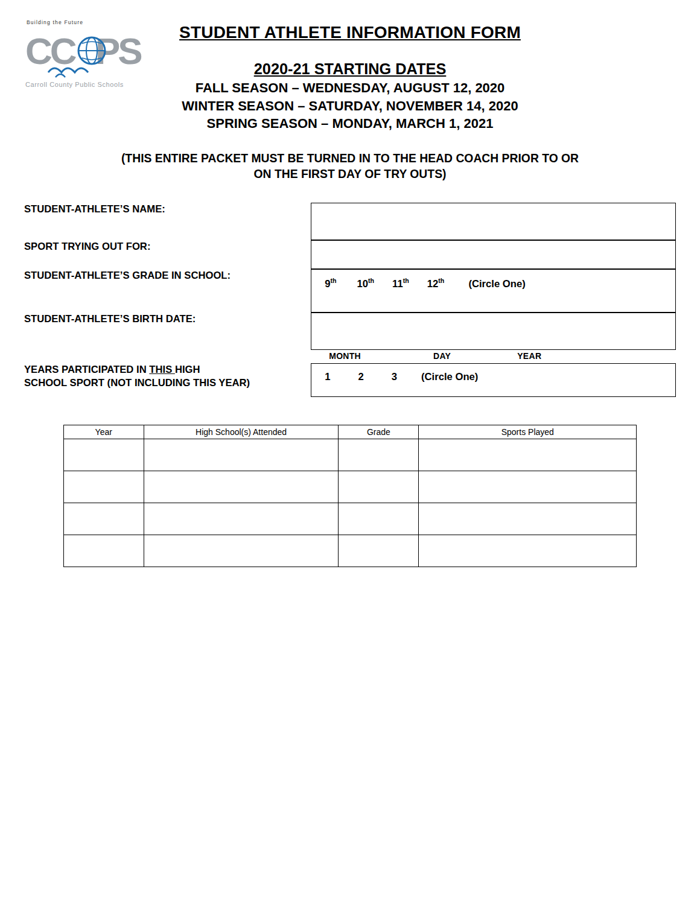Building the Future CC PS Carroll County Public Schools
STUDENT ATHLETE INFORMATION FORM
2020-21 STARTING DATES
FALL SEASON – WEDNESDAY, AUGUST 12, 2020
WINTER SEASON – SATURDAY, NOVEMBER 14, 2020
SPRING SEASON – MONDAY, MARCH 1, 2021
(THIS ENTIRE PACKET MUST BE TURNED IN TO THE HEAD COACH PRIOR TO OR
ON THE FIRST DAY OF TRY OUTS)
| STUDENT-ATHLETE’S NAME: | |
| SPORT TRYING OUT FOR: | |
| STUDENT-ATHLETE’S GRADE IN SCHOOL: | 9 th 10 th 11 th 12 th (Circle One) |
| STUDENT-ATHLETE’S BIRTH DATE: | MONTH DAY YEAR |
| YEARS PARTICIPATED IN THIS HIGH SCHOOL SPORT (NOT INCLUDING THIS YEAR) | 1 2 3 (Circle One) |
| Year | High School(s) Attended | Grade | Sports Played |
| --- | --- | --- | --- |